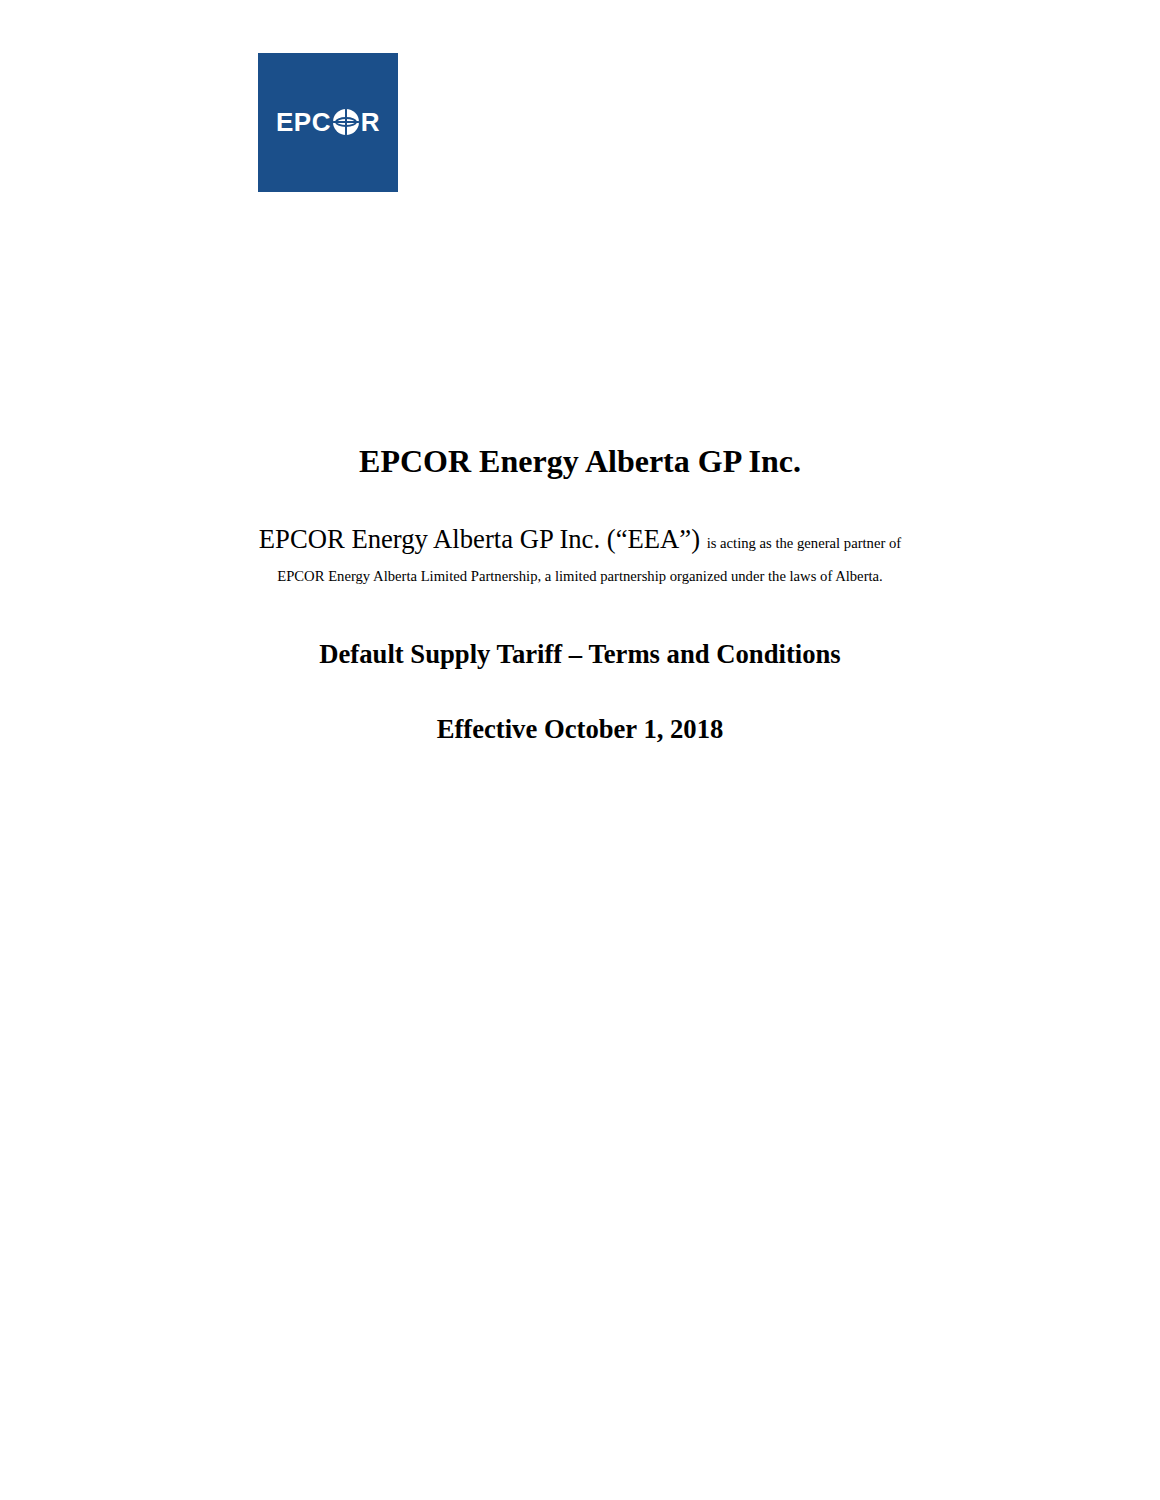EPC R
EPCOR Energy Alberta GP Inc.
EPCOR Energy Alberta GP Inc. (“EEA”) is acting as the general partner of EPCOR Energy Alberta Limited Partnership, a limited partnership organized under the laws of Alberta.
Default Supply Tariff – Terms and Conditions
Effective October 1, 2018